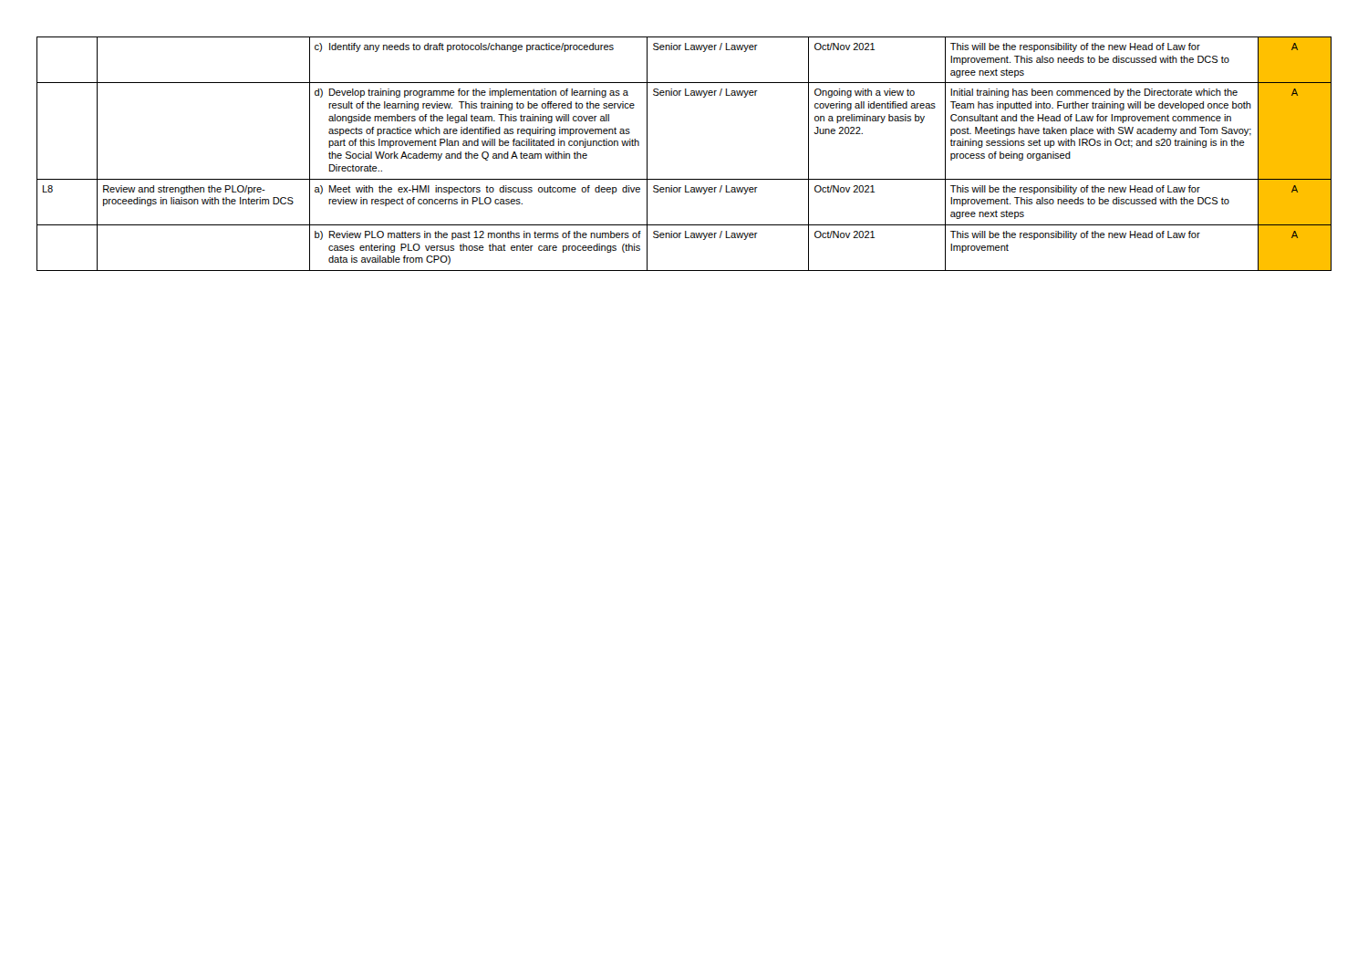| | | c) Identify any needs to draft protocols/change practice/procedures | Senior Lawyer / Lawyer | Oct/Nov 2021 | This will be the responsibility of the new Head of Law for Improvement. This also needs to be discussed with the DCS to agree next steps | A |
| | | d) Develop training programme for the implementation of learning as a result of the learning review. This training to be offered to the service alongside members of the legal team. This training will cover all aspects of practice which are identified as requiring improvement as part of this Improvement Plan and will be facilitated in conjunction with the Social Work Academy and the Q and A team within the Directorate.. | Senior Lawyer / Lawyer | Ongoing with a view to covering all identified areas on a preliminary basis by June 2022. | Initial training has been commenced by the Directorate which the Team has inputted into. Further training will be developed once both Consultant and the Head of Law for Improvement commence in post. Meetings have taken place with SW academy and Tom Savoy; training sessions set up with IROs in Oct; and s20 training is in the process of being organised | A |
| L8 | Review and strengthen the PLO/pre-proceedings in liaison with the Interim DCS | a) Meet with the ex-HMI inspectors to discuss outcome of deep dive review in respect of concerns in PLO cases. | Senior Lawyer / Lawyer | Oct/Nov 2021 | This will be the responsibility of the new Head of Law for Improvement. This also needs to be discussed with the DCS to agree next steps | A |
| | | b) Review PLO matters in the past 12 months in terms of the numbers of cases entering PLO versus those that enter care proceedings (this data is available from CPO) | Senior Lawyer / Lawyer | Oct/Nov 2021 | This will be the responsibility of the new Head of Law for Improvement | A |